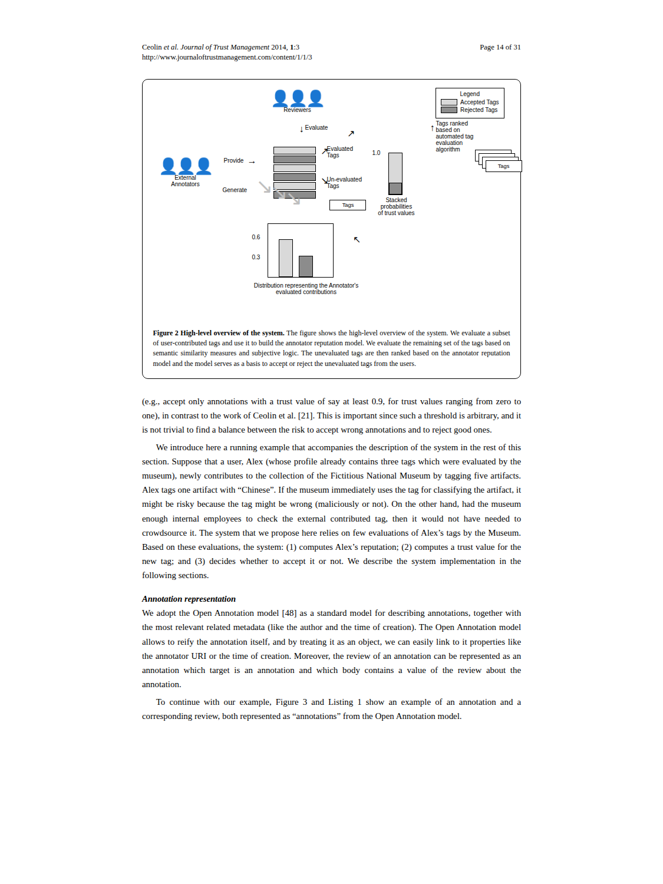Ceolin et al. Journal of Trust Management 2014, 1:3
http://www.journaloftrustmanagement.com/content/1/1/3
Page 14 of 31
Legend
Accepted Tags
Rejected Tags
👤👤👤
Reviewers
↓
Evaluate
👤👤👤
External
Annotators
Provide
→
Generate
↗
Evaluated
Tags
↘
Un-evaluated
Tags
Tags
↘
↘
↘
0.6
0.3
Distribution representing the Annotator's
evaluated contributions
1.0
Stacked
probabilities
of trust values
↖
Tags
Tags
Tags
Tags
↑
Tags ranked
based on
automated tag
evaluation
algorithm
↗
Figure 2 High-level overview of the system. The figure shows the high-level overview of the system. We evaluate a subset of user-contributed tags and use it to build the annotator reputation model. We evaluate the remaining set of the tags based on semantic similarity measures and subjective logic. The unevaluated tags are then ranked based on the annotator reputation model and the model serves as a basis to accept or reject the unevaluated tags from the users.
(e.g., accept only annotations with a trust value of say at least 0.9, for trust values ranging from zero to one), in contrast to the work of Ceolin et al. [21]. This is important since such a threshold is arbitrary, and it is not trivial to find a balance between the risk to accept wrong annotations and to reject good ones.
We introduce here a running example that accompanies the description of the system in the rest of this section. Suppose that a user, Alex (whose profile already contains three tags which were evaluated by the museum), newly contributes to the collection of the Fictitious National Museum by tagging five artifacts. Alex tags one artifact with “Chinese”. If the museum immediately uses the tag for classifying the artifact, it might be risky because the tag might be wrong (maliciously or not). On the other hand, had the museum enough internal employees to check the external contributed tag, then it would not have needed to crowdsource it. The system that we propose here relies on few evaluations of Alex’s tags by the Museum. Based on these evaluations, the system: (1) computes Alex’s reputation; (2) computes a trust value for the new tag; and (3) decides whether to accept it or not. We describe the system implementation in the following sections.
Annotation representation
We adopt the Open Annotation model [48] as a standard model for describing annotations, together with the most relevant related metadata (like the author and the time of creation). The Open Annotation model allows to reify the annotation itself, and by treating it as an object, we can easily link to it properties like the annotator URI or the time of creation. Moreover, the review of an annotation can be represented as an annotation which target is an annotation and which body contains a value of the review about the annotation.
To continue with our example, Figure 3 and Listing 1 show an example of an annotation and a corresponding review, both represented as “annotations” from the Open Annotation model.